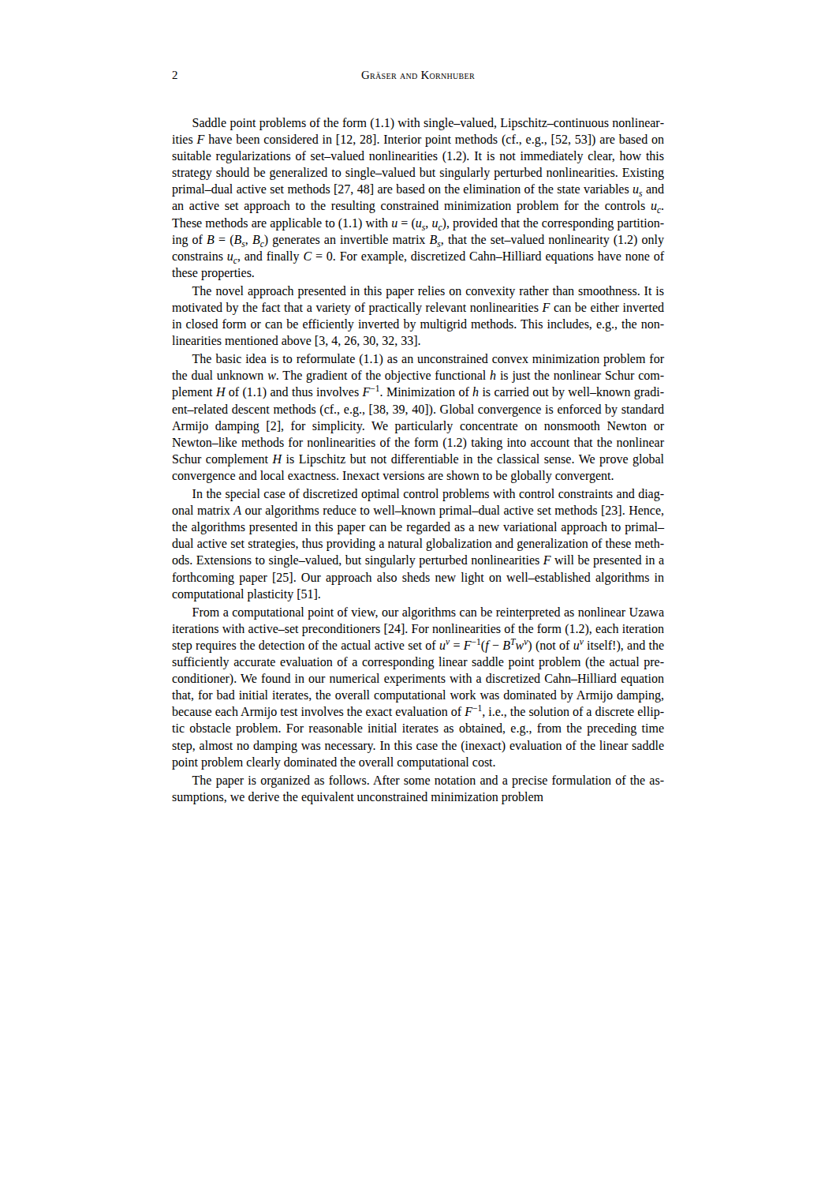2 Gräser and Kornhuber
Saddle point problems of the form (1.1) with single–valued, Lipschitz–continuous nonlinearities F have been considered in [12, 28]. Interior point methods (cf., e.g., [52, 53]) are based on suitable regularizations of set–valued nonlinearities (1.2). It is not immediately clear, how this strategy should be generalized to single–valued but singularly perturbed nonlinearities. Existing primal–dual active set methods [27, 48] are based on the elimination of the state variables us and an active set approach to the resulting constrained minimization problem for the controls uc. These methods are applicable to (1.1) with u = (us, uc), provided that the corresponding partitioning of B = (Bs, Bc) generates an invertible matrix Bs, that the set–valued nonlinearity (1.2) only constrains uc, and finally C = 0. For example, discretized Cahn–Hilliard equations have none of these properties.
The novel approach presented in this paper relies on convexity rather than smoothness. It is motivated by the fact that a variety of practically relevant nonlinearities F can be either inverted in closed form or can be efficiently inverted by multigrid methods. This includes, e.g., the nonlinearities mentioned above [3, 4, 26, 30, 32, 33].
The basic idea is to reformulate (1.1) as an unconstrained convex minimization problem for the dual unknown w. The gradient of the objective functional h is just the nonlinear Schur complement H of (1.1) and thus involves F−1. Minimization of h is carried out by well–known gradient–related descent methods (cf., e.g., [38, 39, 40]). Global convergence is enforced by standard Armijo damping [2], for simplicity. We particularly concentrate on nonsmooth Newton or Newton–like methods for nonlinearities of the form (1.2) taking into account that the nonlinear Schur complement H is Lipschitz but not differentiable in the classical sense. We prove global convergence and local exactness. Inexact versions are shown to be globally convergent.
In the special case of discretized optimal control problems with control constraints and diagonal matrix A our algorithms reduce to well–known primal–dual active set methods [23]. Hence, the algorithms presented in this paper can be regarded as a new variational approach to primal–dual active set strategies, thus providing a natural globalization and generalization of these methods. Extensions to single–valued, but singularly perturbed nonlinearities F will be presented in a forthcoming paper [25]. Our approach also sheds new light on well–established algorithms in computational plasticity [51].
From a computational point of view, our algorithms can be reinterpreted as nonlinear Uzawa iterations with active–set preconditioners [24]. For nonlinearities of the form (1.2), each iteration step requires the detection of the actual active set of uν = F−1(f − BTwν) (not of uν itself!), and the sufficiently accurate evaluation of a corresponding linear saddle point problem (the actual preconditioner). We found in our numerical experiments with a discretized Cahn–Hilliard equation that, for bad initial iterates, the overall computational work was dominated by Armijo damping, because each Armijo test involves the exact evaluation of F−1, i.e., the solution of a discrete elliptic obstacle problem. For reasonable initial iterates as obtained, e.g., from the preceding time step, almost no damping was necessary. In this case the (inexact) evaluation of the linear saddle point problem clearly dominated the overall computational cost.
The paper is organized as follows. After some notation and a precise formulation of the assumptions, we derive the equivalent unconstrained minimization problem